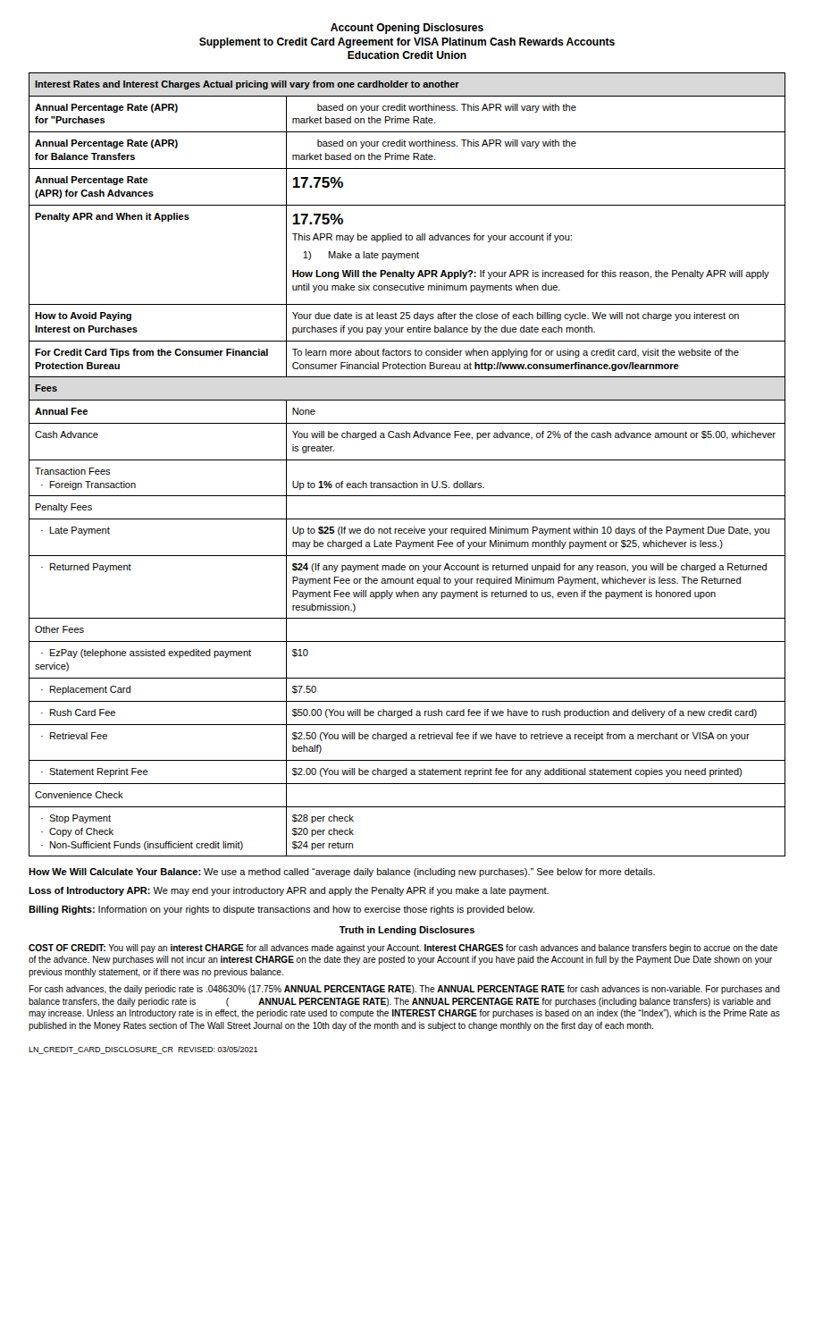Account Opening Disclosures
Supplement to Credit Card Agreement for VISA Platinum Cash Rewards Accounts
Education Credit Union
| Interest Rates and Interest Charges Actual pricing will vary from one cardholder to another |
| Annual Percentage Rate (APR) for "Purchases | based on your credit worthiness. This APR will vary with the market based on the Prime Rate. |
| Annual Percentage Rate (APR) for Balance Transfers | based on your credit worthiness. This APR will vary with the market based on the Prime Rate. |
| Annual Percentage Rate (APR) for Cash Advances | 17.75% |
| Penalty APR and When it Applies | 17.75% This APR may be applied to all advances for your account if you: 1) Make a late payment How Long Will the Penalty APR Apply?: If your APR is increased for this reason, the Penalty APR will apply until you make six consecutive minimum payments when due. |
| How to Avoid Paying Interest on Purchases | Your due date is at least 25 days after the close of each billing cycle. We will not charge you interest on purchases if you pay your entire balance by the due date each month. |
| For Credit Card Tips from the Consumer Financial Protection Bureau | To learn more about factors to consider when applying for or using a credit card, visit the website of the Consumer Financial Protection Bureau at http://www.consumerfinance.gov/learnmore |
| Fees |
| Annual Fee | None |
| Cash Advance | You will be charged a Cash Advance Fee, per advance, of 2% of the cash advance amount or $5.00, whichever is greater. |
| Transaction Fees · Foreign Transaction | Up to 1% of each transaction in U.S. dollars. |
| Penalty Fees | |
| · Late Payment | Up to $25 (If we do not receive your required Minimum Payment within 10 days of the Payment Due Date, you may be charged a Late Payment Fee of your Minimum monthly payment or $25, whichever is less.) |
| · Returned Payment | $24 (If any payment made on your Account is returned unpaid for any reason, you will be charged a Returned Payment Fee or the amount equal to your required Minimum Payment, whichever is less. The Returned Payment Fee will apply when any payment is returned to us, even if the payment is honored upon resubmission.) |
| Other Fees | |
| · EzPay (telephone assisted expedited payment service) | $10 |
| · Replacement Card | $7.50 |
| · Rush Card Fee | $50.00 (You will be charged a rush card fee if we have to rush production and delivery of a new credit card) |
| · Retrieval Fee | $2.50 (You will be charged a retrieval fee if we have to retrieve a receipt from a merchant or VISA on your behalf) |
| · Statement Reprint Fee | $2.00 (You will be charged a statement reprint fee for any additional statement copies you need printed) |
| Convenience Check | |
| · Stop Payment · Copy of Check · Non-Sufficient Funds (insufficient credit limit) | $28 per check $20 per check $24 per return |
How We Will Calculate Your Balance: We use a method called “average daily balance (including new purchases).” See below for more details.
Loss of Introductory APR: We may end your introductory APR and apply the Penalty APR if you make a late payment.
Billing Rights: Information on your rights to dispute transactions and how to exercise those rights is provided below.
Truth in Lending Disclosures
COST OF CREDIT: You will pay an interest CHARGE for all advances made against your Account. Interest CHARGES for cash advances and balance transfers begin to accrue on the date of the advance. New purchases will not incur an interest CHARGE on the date they are posted to your Account if you have paid the Account in full by the Payment Due Date shown on your previous monthly statement, or if there was no previous balance.
For cash advances, the daily periodic rate is .048630% (17.75% ANNUAL PERCENTAGE RATE). The ANNUAL PERCENTAGE RATE for cash advances is non-variable. For purchases and balance transfers, the daily periodic rate is ( ANNUAL PERCENTAGE RATE). The ANNUAL PERCENTAGE RATE for purchases (including balance transfers) is variable and may increase. Unless an Introductory rate is in effect, the periodic rate used to compute the INTEREST CHARGE for purchases is based on an index (the “Index”), which is the Prime Rate as published in the Money Rates section of The Wall Street Journal on the 10th day of the month and is subject to change monthly on the first day of each month.
LN_CREDIT_CARD_DISCLOSURE_CR REVISED: 03/05/2021